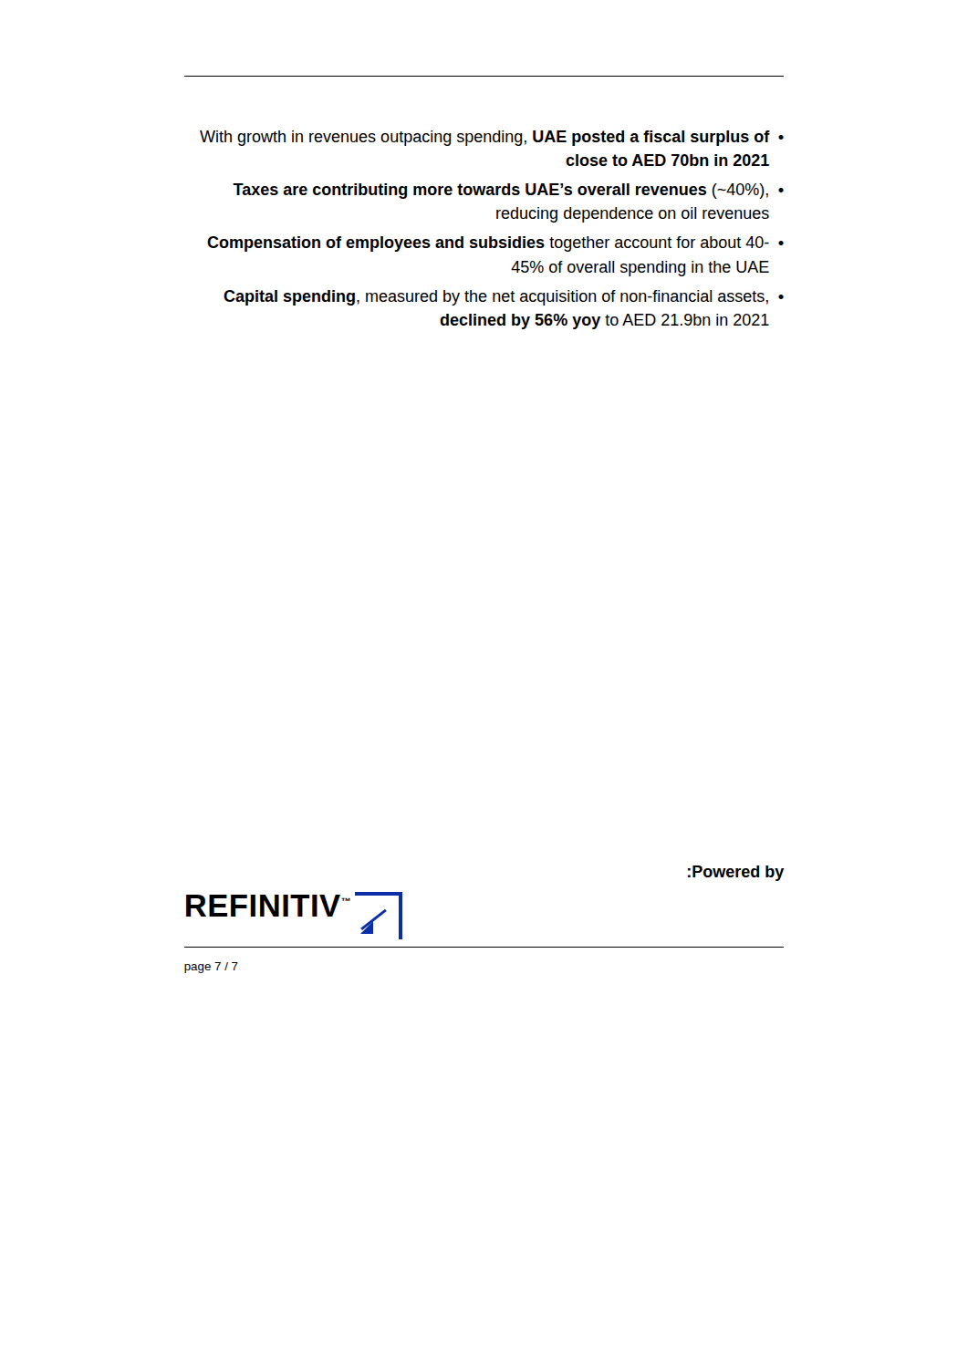With growth in revenues outpacing spending, UAE posted a fiscal surplus of close to AED 70bn in 2021
Taxes are contributing more towards UAE’s overall revenues (~40%), reducing dependence on oil revenues
Compensation of employees and subsidies together account for about 40-45% of overall spending in the UAE
Capital spending, measured by the net acquisition of non-financial assets, declined by 56% yoy to AED 21.9bn in 2021
Powered by:
REFINITIV™
page 7 / 7